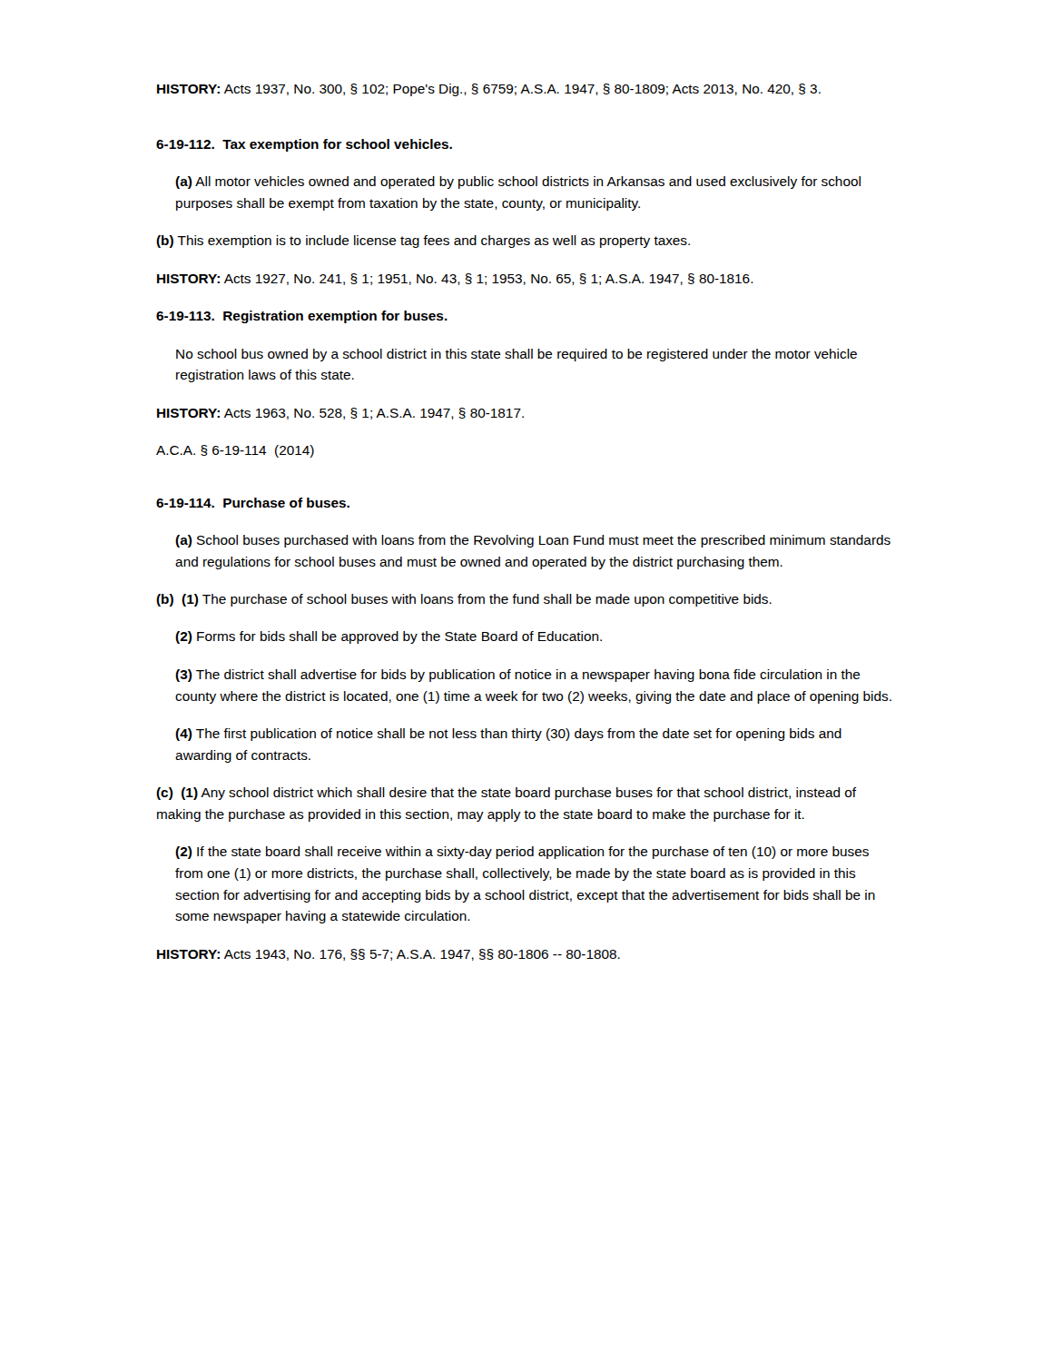HISTORY: Acts 1937, No. 300, § 102; Pope's Dig., § 6759; A.S.A. 1947, § 80-1809; Acts 2013, No. 420, § 3.
6-19-112. Tax exemption for school vehicles.
(a) All motor vehicles owned and operated by public school districts in Arkansas and used exclusively for school purposes shall be exempt from taxation by the state, county, or municipality.
(b) This exemption is to include license tag fees and charges as well as property taxes.
HISTORY: Acts 1927, No. 241, § 1; 1951, No. 43, § 1; 1953, No. 65, § 1; A.S.A. 1947, § 80-1816.
6-19-113. Registration exemption for buses.
No school bus owned by a school district in this state shall be required to be registered under the motor vehicle registration laws of this state.
HISTORY: Acts 1963, No. 528, § 1; A.S.A. 1947, § 80-1817.
A.C.A. § 6-19-114 (2014)
6-19-114. Purchase of buses.
(a) School buses purchased with loans from the Revolving Loan Fund must meet the prescribed minimum standards and regulations for school buses and must be owned and operated by the district purchasing them.
(b) (1) The purchase of school buses with loans from the fund shall be made upon competitive bids.
(2) Forms for bids shall be approved by the State Board of Education.
(3) The district shall advertise for bids by publication of notice in a newspaper having bona fide circulation in the county where the district is located, one (1) time a week for two (2) weeks, giving the date and place of opening bids.
(4) The first publication of notice shall be not less than thirty (30) days from the date set for opening bids and awarding of contracts.
(c) (1) Any school district which shall desire that the state board purchase buses for that school district, instead of making the purchase as provided in this section, may apply to the state board to make the purchase for it.
(2) If the state board shall receive within a sixty-day period application for the purchase of ten (10) or more buses from one (1) or more districts, the purchase shall, collectively, be made by the state board as is provided in this section for advertising for and accepting bids by a school district, except that the advertisement for bids shall be in some newspaper having a statewide circulation.
HISTORY: Acts 1943, No. 176, §§ 5-7; A.S.A. 1947, §§ 80-1806 -- 80-1808.